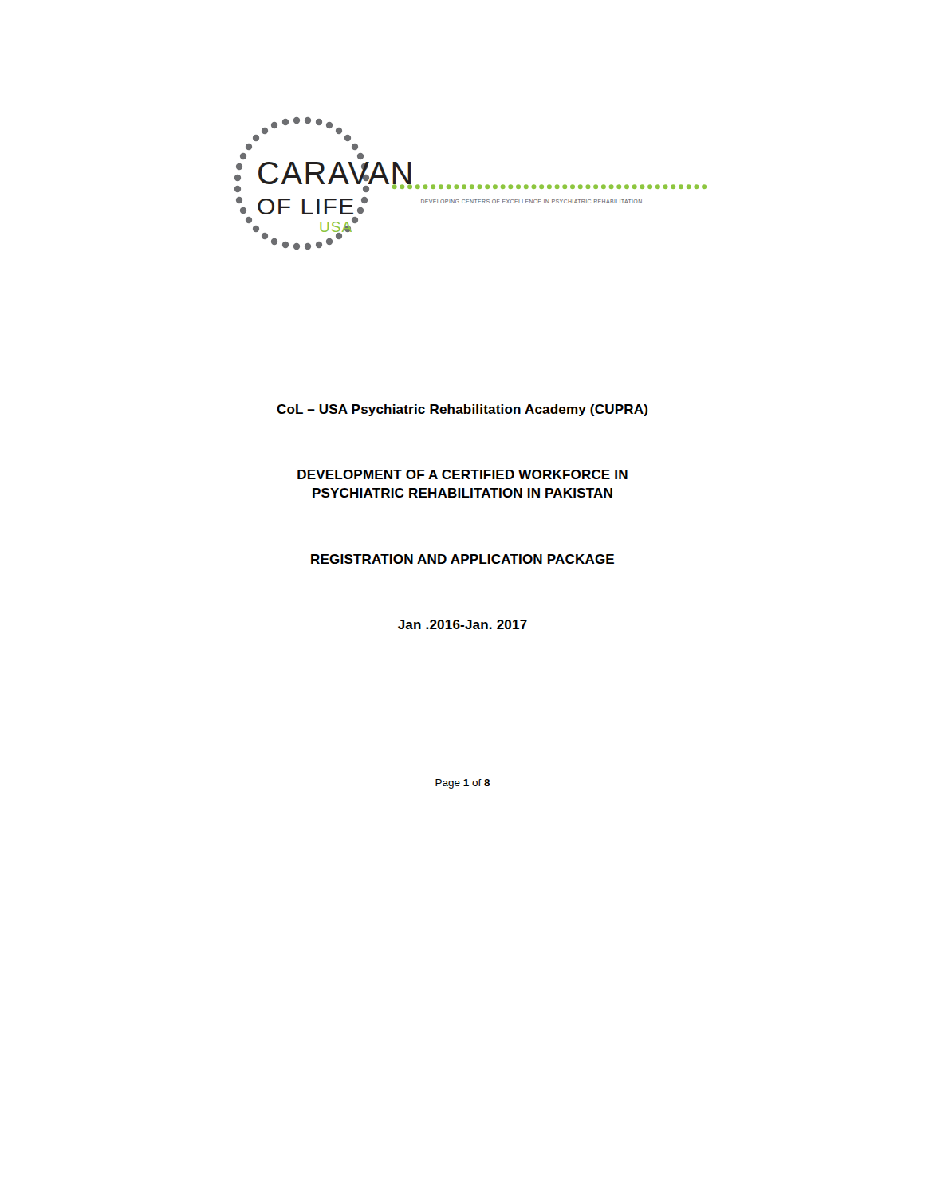CARAVAN OF LIFE USA
DEVELOPING CENTERS OF EXCELLENCE IN PSYCHIATRIC REHABILITATION
CoL – USA Psychiatric Rehabilitation Academy (CUPRA)
DEVELOPMENT OF A CERTIFIED WORKFORCE IN
PSYCHIATRIC REHABILITATION IN PAKISTAN
REGISTRATION AND APPLICATION PACKAGE
Jan .2016-Jan. 2017
Page 1 of 8